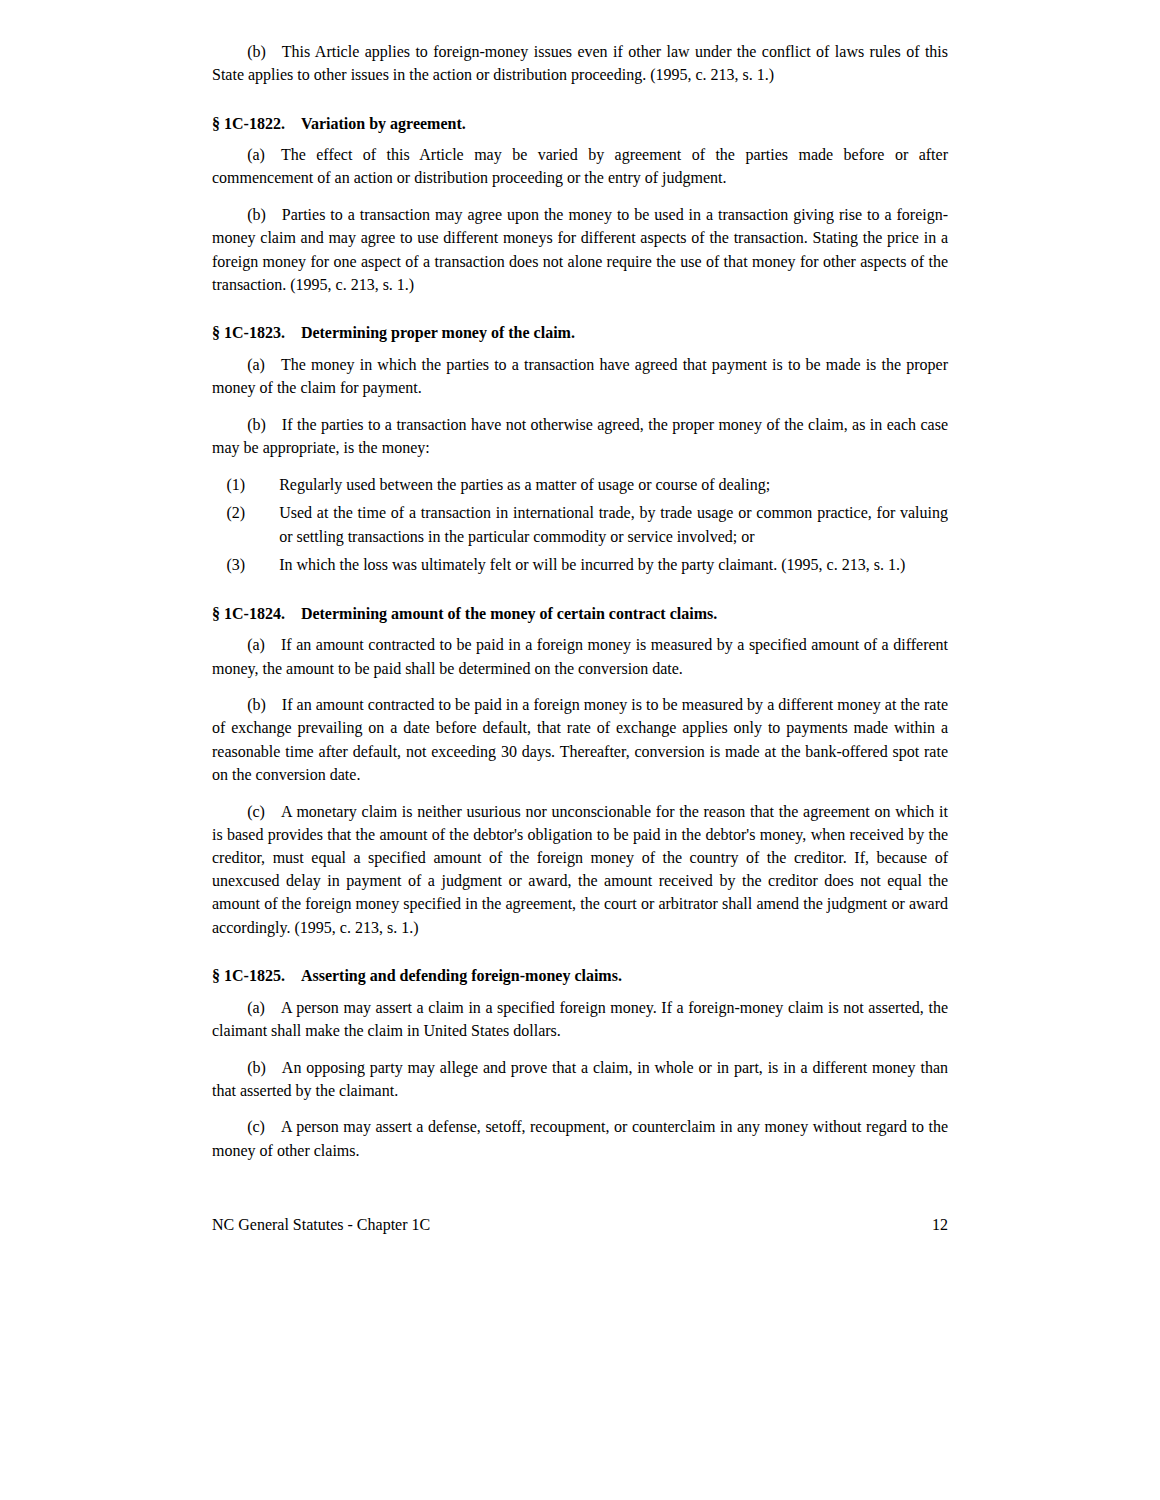(b) This Article applies to foreign-money issues even if other law under the conflict of laws rules of this State applies to other issues in the action or distribution proceeding. (1995, c. 213, s. 1.)
§ 1C-1822. Variation by agreement.
(a) The effect of this Article may be varied by agreement of the parties made before or after commencement of an action or distribution proceeding or the entry of judgment.
(b) Parties to a transaction may agree upon the money to be used in a transaction giving rise to a foreign-money claim and may agree to use different moneys for different aspects of the transaction. Stating the price in a foreign money for one aspect of a transaction does not alone require the use of that money for other aspects of the transaction. (1995, c. 213, s. 1.)
§ 1C-1823. Determining proper money of the claim.
(a) The money in which the parties to a transaction have agreed that payment is to be made is the proper money of the claim for payment.
(b) If the parties to a transaction have not otherwise agreed, the proper money of the claim, as in each case may be appropriate, is the money:
(1) Regularly used between the parties as a matter of usage or course of dealing;
(2) Used at the time of a transaction in international trade, by trade usage or common practice, for valuing or settling transactions in the particular commodity or service involved; or
(3) In which the loss was ultimately felt or will be incurred by the party claimant. (1995, c. 213, s. 1.)
§ 1C-1824. Determining amount of the money of certain contract claims.
(a) If an amount contracted to be paid in a foreign money is measured by a specified amount of a different money, the amount to be paid shall be determined on the conversion date.
(b) If an amount contracted to be paid in a foreign money is to be measured by a different money at the rate of exchange prevailing on a date before default, that rate of exchange applies only to payments made within a reasonable time after default, not exceeding 30 days. Thereafter, conversion is made at the bank-offered spot rate on the conversion date.
(c) A monetary claim is neither usurious nor unconscionable for the reason that the agreement on which it is based provides that the amount of the debtor's obligation to be paid in the debtor's money, when received by the creditor, must equal a specified amount of the foreign money of the country of the creditor. If, because of unexcused delay in payment of a judgment or award, the amount received by the creditor does not equal the amount of the foreign money specified in the agreement, the court or arbitrator shall amend the judgment or award accordingly. (1995, c. 213, s. 1.)
§ 1C-1825. Asserting and defending foreign-money claims.
(a) A person may assert a claim in a specified foreign money. If a foreign-money claim is not asserted, the claimant shall make the claim in United States dollars.
(b) An opposing party may allege and prove that a claim, in whole or in part, is in a different money than that asserted by the claimant.
(c) A person may assert a defense, setoff, recoupment, or counterclaim in any money without regard to the money of other claims.
NC General Statutes - Chapter 1C 12